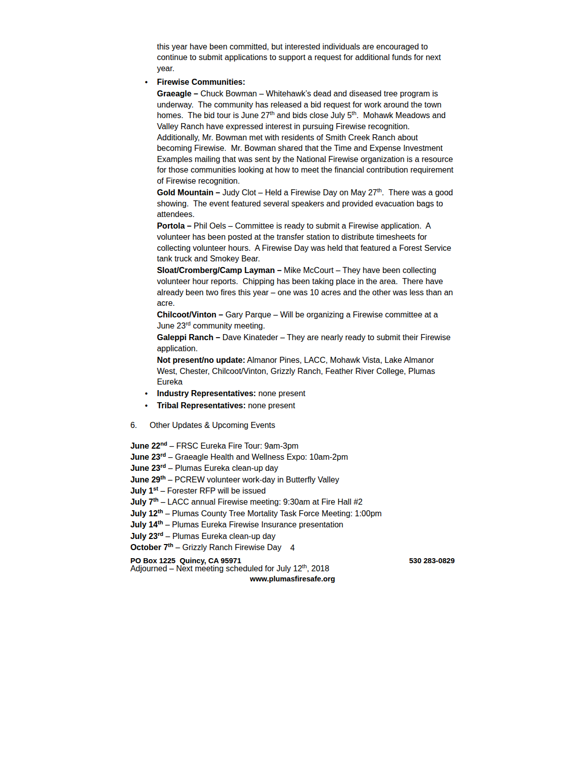this year have been committed, but interested individuals are encouraged to continue to submit applications to support a request for additional funds for next year.
Firewise Communities:
Graeagle – Chuck Bowman – Whitehawk’s dead and diseased tree program is underway. The community has released a bid request for work around the town homes. The bid tour is June 27th and bids close July 5th. Mohawk Meadows and Valley Ranch have expressed interest in pursuing Firewise recognition. Additionally, Mr. Bowman met with residents of Smith Creek Ranch about becoming Firewise. Mr. Bowman shared that the Time and Expense Investment Examples mailing that was sent by the National Firewise organization is a resource for those communities looking at how to meet the financial contribution requirement of Firewise recognition.
Gold Mountain – Judy Clot – Held a Firewise Day on May 27th. There was a good showing. The event featured several speakers and provided evacuation bags to attendees.
Portola – Phil Oels – Committee is ready to submit a Firewise application. A volunteer has been posted at the transfer station to distribute timesheets for collecting volunteer hours. A Firewise Day was held that featured a Forest Service tank truck and Smokey Bear.
Sloat/Cromberg/Camp Layman – Mike McCourt – They have been collecting volunteer hour reports. Chipping has been taking place in the area. There have already been two fires this year – one was 10 acres and the other was less than an acre.
Chilcoot/Vinton – Gary Parque – Will be organizing a Firewise committee at a June 23rd community meeting.
Galeppi Ranch – Dave Kinateder – They are nearly ready to submit their Firewise application.
Not present/no update: Almanor Pines, LACC, Mohawk Vista, Lake Almanor West, Chester, Chilcoot/Vinton, Grizzly Ranch, Feather River College, Plumas Eureka
Industry Representatives: none present
Tribal Representatives: none present
6. Other Updates & Upcoming Events
June 22nd – FRSC Eureka Fire Tour: 9am-3pm
June 23rd – Graeagle Health and Wellness Expo: 10am-2pm
June 23rd – Plumas Eureka clean-up day
June 29th – PCREW volunteer work-day in Butterfly Valley
July 1st – Forester RFP will be issued
July 7th – LACC annual Firewise meeting: 9:30am at Fire Hall #2
July 12th – Plumas County Tree Mortality Task Force Meeting: 1:00pm
July 14th – Plumas Eureka Firewise Insurance presentation
July 23rd – Plumas Eureka clean-up day
October 7th – Grizzly Ranch Firewise Day
Adjourned – Next meeting scheduled for July 12th, 2018
4
PO Box 1225 Quincy, CA 95971 530 283-0829
www.plumasfiresafe.org